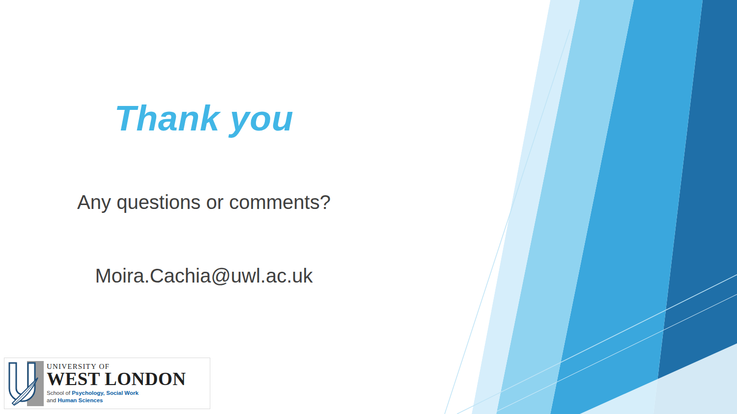Thank you
Any questions or comments?
Moira.Cachia@uwl.ac.uk
UNIVERSITY OF
WEST LONDON
School of Psychology, Social Work
and Human Sciences